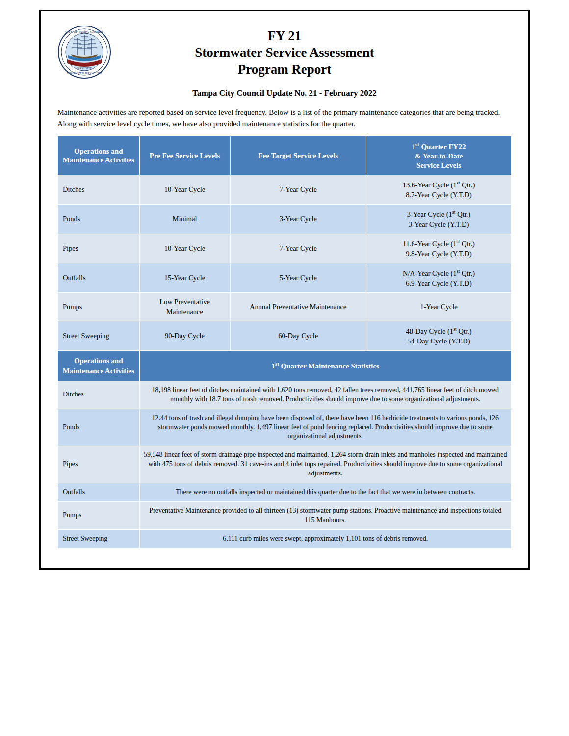CITY OF TAMPA FLORIDA ORGANIZED JULY 15 1887 MASCOTTE
FY 21
Stormwater Service Assessment
Program Report
Tampa City Council Update No. 21 - February 2022
Maintenance activities are reported based on service level frequency. Below is a list of the primary maintenance categories that are being tracked. Along with service level cycle times, we have also provided maintenance statistics for the quarter.
| Operations and Maintenance Activities | Pre Fee Service Levels | Fee Target Service Levels | 1 st Quarter FY22 & Year-to-Date Service Levels |
| --- | --- | --- | --- |
| Ditches | 10-Year Cycle | 7-Year Cycle | 13.6-Year Cycle (1 st Qtr.) 8.7-Year Cycle (Y.T.D) |
| Ponds | Minimal | 3-Year Cycle | 3-Year Cycle (1 st Qtr.) 3-Year Cycle (Y.T.D) |
| Pipes | 10-Year Cycle | 7-Year Cycle | 11.6-Year Cycle (1 st Qtr.) 9.8-Year Cycle (Y.T.D) |
| Outfalls | 15-Year Cycle | 5-Year Cycle | N/A-Year Cycle (1 st Qtr.) 6.9-Year Cycle (Y.T.D) |
| Pumps | Low Preventative Maintenance | Annual Preventative Maintenance | 1-Year Cycle |
| Street Sweeping | 90-Day Cycle | 60-Day Cycle | 48-Day Cycle (1 st Qtr.) 54-Day Cycle (Y.T.D) |
| Operations and Maintenance Activities | 1 st Quarter Maintenance Statistics |
| Ditches | 18,198 linear feet of ditches maintained with 1,620 tons removed, 42 fallen trees removed, 441,765 linear feet of ditch mowed monthly with 18.7 tons of trash removed. Productivities should improve due to some organizational adjustments. |
| Ponds | 12.44 tons of trash and illegal dumping have been disposed of, there have been 116 herbicide treatments to various ponds, 126 stormwater ponds mowed monthly. 1,497 linear feet of pond fencing replaced. Productivities should improve due to some organizational adjustments. |
| Pipes | 59,548 linear feet of storm drainage pipe inspected and maintained, 1,264 storm drain inlets and manholes inspected and maintained with 475 tons of debris removed. 31 cave-ins and 4 inlet tops repaired. Productivities should improve due to some organizational adjustments. |
| Outfalls | There were no outfalls inspected or maintained this quarter due to the fact that we were in between contracts. |
| Pumps | Preventative Maintenance provided to all thirteen (13) stormwater pump stations. Proactive maintenance and inspections totaled 115 Manhours. |
| Street Sweeping | 6,111 curb miles were swept, approximately 1,101 tons of debris removed. |